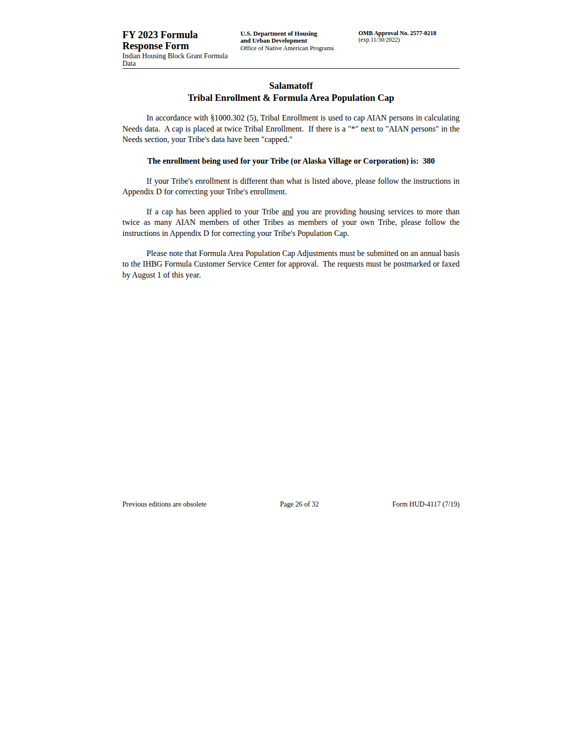FY 2023 Formula Response Form
Indian Housing Block Grant Formula Data
U.S. Department of Housing
and Urban Development
Office of Native American Programs
OMB Approval No. 2577-0218
(exp.11/30/2022)
Salamatoff Tribal Enrollment & Formula Area Population Cap
In accordance with §1000.302 (5), Tribal Enrollment is used to cap AIAN persons in calculating Needs data. A cap is placed at twice Tribal Enrollment. If there is a "*" next to "AIAN persons" in the Needs section, your Tribe's data have been "capped."
The enrollment being used for your Tribe (or Alaska Village or Corporation) is: 380
If your Tribe's enrollment is different than what is listed above, please follow the instructions in Appendix D for correcting your Tribe's enrollment.
If a cap has been applied to your Tribe and you are providing housing services to more than twice as many AIAN members of other Tribes as members of your own Tribe, please follow the instructions in Appendix D for correcting your Tribe's Population Cap.
Please note that Formula Area Population Cap Adjustments must be submitted on an annual basis to the IHBG Formula Customer Service Center for approval. The requests must be postmarked or faxed by August 1 of this year.
Previous editions are obsolete
Page 26 of 32
Form HUD-4117 (7/19)